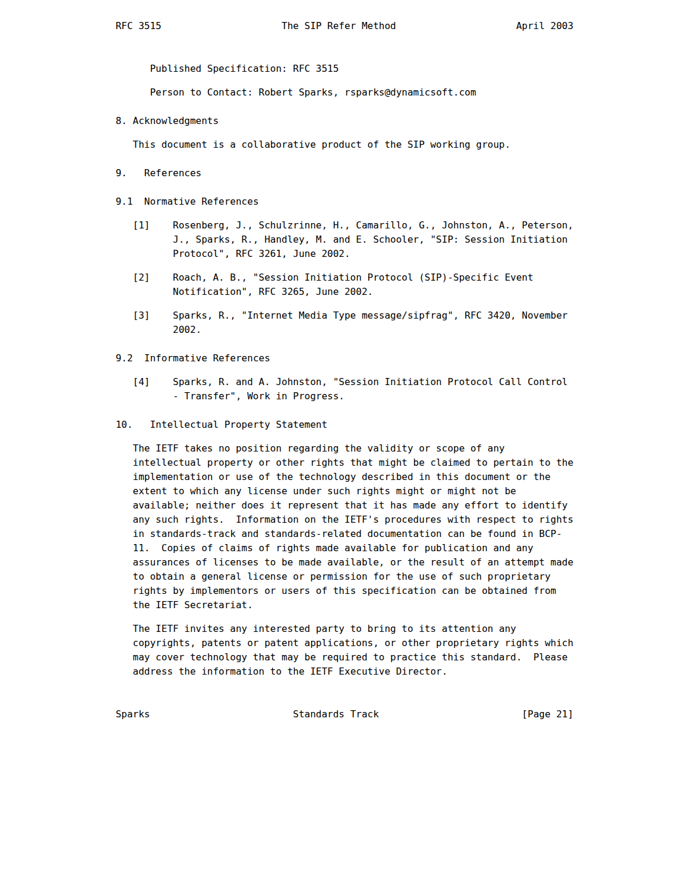RFC 3515 The SIP Refer Method April 2003
Published Specification: RFC 3515
Person to Contact: Robert Sparks, rsparks@dynamicsoft.com
8. Acknowledgments
This document is a collaborative product of the SIP working group.
9. References
9.1 Normative References
[1] Rosenberg, J., Schulzrinne, H., Camarillo, G., Johnston, A., Peterson, J., Sparks, R., Handley, M. and E. Schooler, "SIP: Session Initiation Protocol", RFC 3261, June 2002.
[2] Roach, A. B., "Session Initiation Protocol (SIP)-Specific Event Notification", RFC 3265, June 2002.
[3] Sparks, R., "Internet Media Type message/sipfrag", RFC 3420, November 2002.
9.2 Informative References
[4] Sparks, R. and A. Johnston, "Session Initiation Protocol Call Control - Transfer", Work in Progress.
10. Intellectual Property Statement
The IETF takes no position regarding the validity or scope of any intellectual property or other rights that might be claimed to pertain to the implementation or use of the technology described in this document or the extent to which any license under such rights might or might not be available; neither does it represent that it has made any effort to identify any such rights. Information on the IETF's procedures with respect to rights in standards-track and standards-related documentation can be found in BCP-11. Copies of claims of rights made available for publication and any assurances of licenses to be made available, or the result of an attempt made to obtain a general license or permission for the use of such proprietary rights by implementors or users of this specification can be obtained from the IETF Secretariat.
The IETF invites any interested party to bring to its attention any copyrights, patents or patent applications, or other proprietary rights which may cover technology that may be required to practice this standard. Please address the information to the IETF Executive Director.
Sparks Standards Track [Page 21]